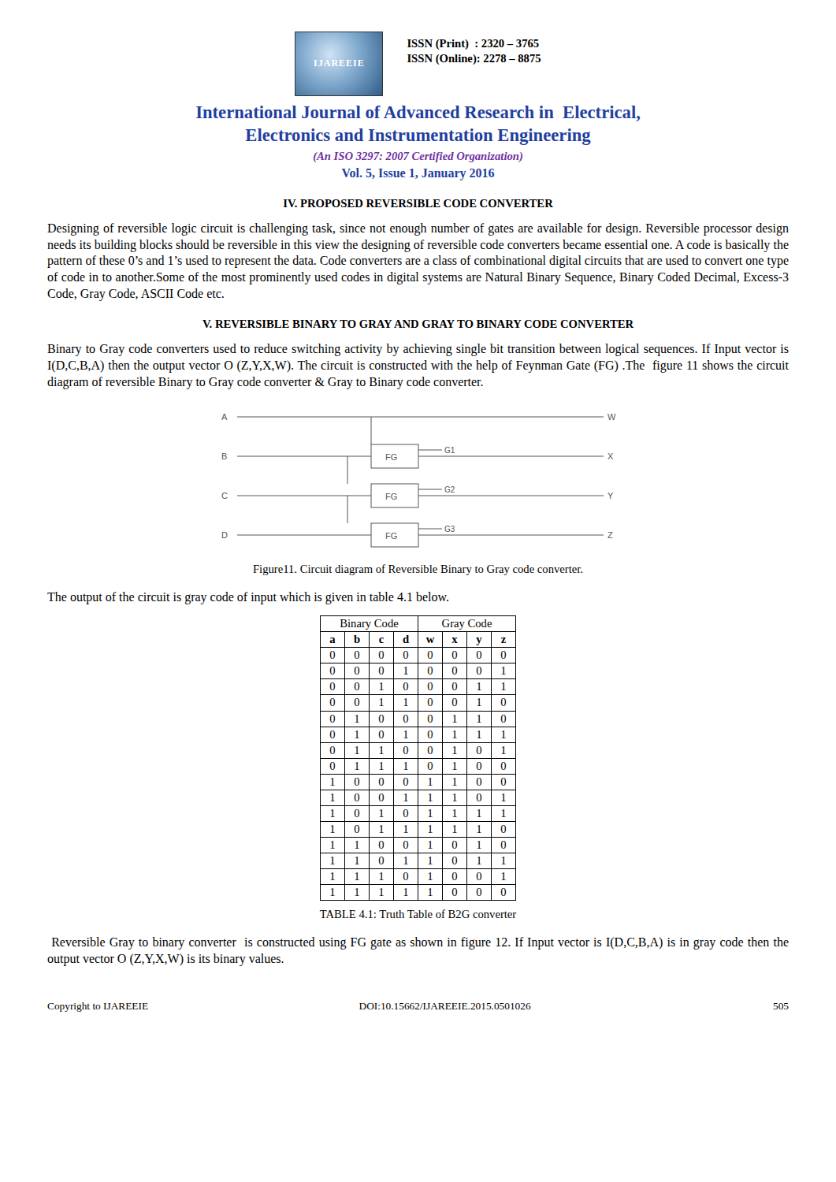IJAREEIE
ISSN (Print) : 2320 – 3765
ISSN (Online): 2278 – 8875
International Journal of Advanced Research in Electrical,
Electronics and Instrumentation Engineering
(An ISO 3297: 2007 Certified Organization)
Vol. 5, Issue 1, January 2016
IV. Proposed Reversible Code Converter
Designing of reversible logic circuit is challenging task, since not enough number of gates are available for design. Reversible processor design needs its building blocks should be reversible in this view the designing of reversible code converters became essential one. A code is basically the pattern of these 0’s and 1’s used to represent the data. Code converters are a class of combinational digital circuits that are used to convert one type of code in to another.Some of the most prominently used codes in digital systems are Natural Binary Sequence, Binary Coded Decimal, Excess-3 Code, Gray Code, ASCII Code etc.
V. Reversible Binary to Gray and Gray to Binary Code Converter
Binary to Gray code converters used to reduce switching activity by achieving single bit transition between logical sequences. If Input vector is I(D,C,B,A) then the output vector O (Z,Y,X,W). The circuit is constructed with the help of Feynman Gate (FG) .The figure 11 shows the circuit diagram of reversible Binary to Gray code converter & Gray to Binary code converter.
A B C D W X Y Z FG FG FG G1 G2 G3
Figure11. Circuit diagram of Reversible Binary to Gray code converter.
The output of the circuit is gray code of input which is given in table 4.1 below.
| Binary Code | Gray Code |
| --- | --- |
| a | b | c | d | w | x | y | z |
| 0 | 0 | 0 | 0 | 0 | 0 | 0 | 0 |
| 0 | 0 | 0 | 1 | 0 | 0 | 0 | 1 |
| 0 | 0 | 1 | 0 | 0 | 0 | 1 | 1 |
| 0 | 0 | 1 | 1 | 0 | 0 | 1 | 0 |
| 0 | 1 | 0 | 0 | 0 | 1 | 1 | 0 |
| 0 | 1 | 0 | 1 | 0 | 1 | 1 | 1 |
| 0 | 1 | 1 | 0 | 0 | 1 | 0 | 1 |
| 0 | 1 | 1 | 1 | 0 | 1 | 0 | 0 |
| 1 | 0 | 0 | 0 | 1 | 1 | 0 | 0 |
| 1 | 0 | 0 | 1 | 1 | 1 | 0 | 1 |
| 1 | 0 | 1 | 0 | 1 | 1 | 1 | 1 |
| 1 | 0 | 1 | 1 | 1 | 1 | 1 | 0 |
| 1 | 1 | 0 | 0 | 1 | 0 | 1 | 0 |
| 1 | 1 | 0 | 1 | 1 | 0 | 1 | 1 |
| 1 | 1 | 1 | 0 | 1 | 0 | 0 | 1 |
| 1 | 1 | 1 | 1 | 1 | 0 | 0 | 0 |
TABLE 4.1: Truth Table of B2G converter
Reversible Gray to binary converter is constructed using FG gate as shown in figure 12. If Input vector is I(D,C,B,A) is in gray code then the output vector O (Z,Y,X,W) is its binary values.
Copyright to IJAREEIE
DOI:10.15662/IJAREEIE.2015.0501026
505